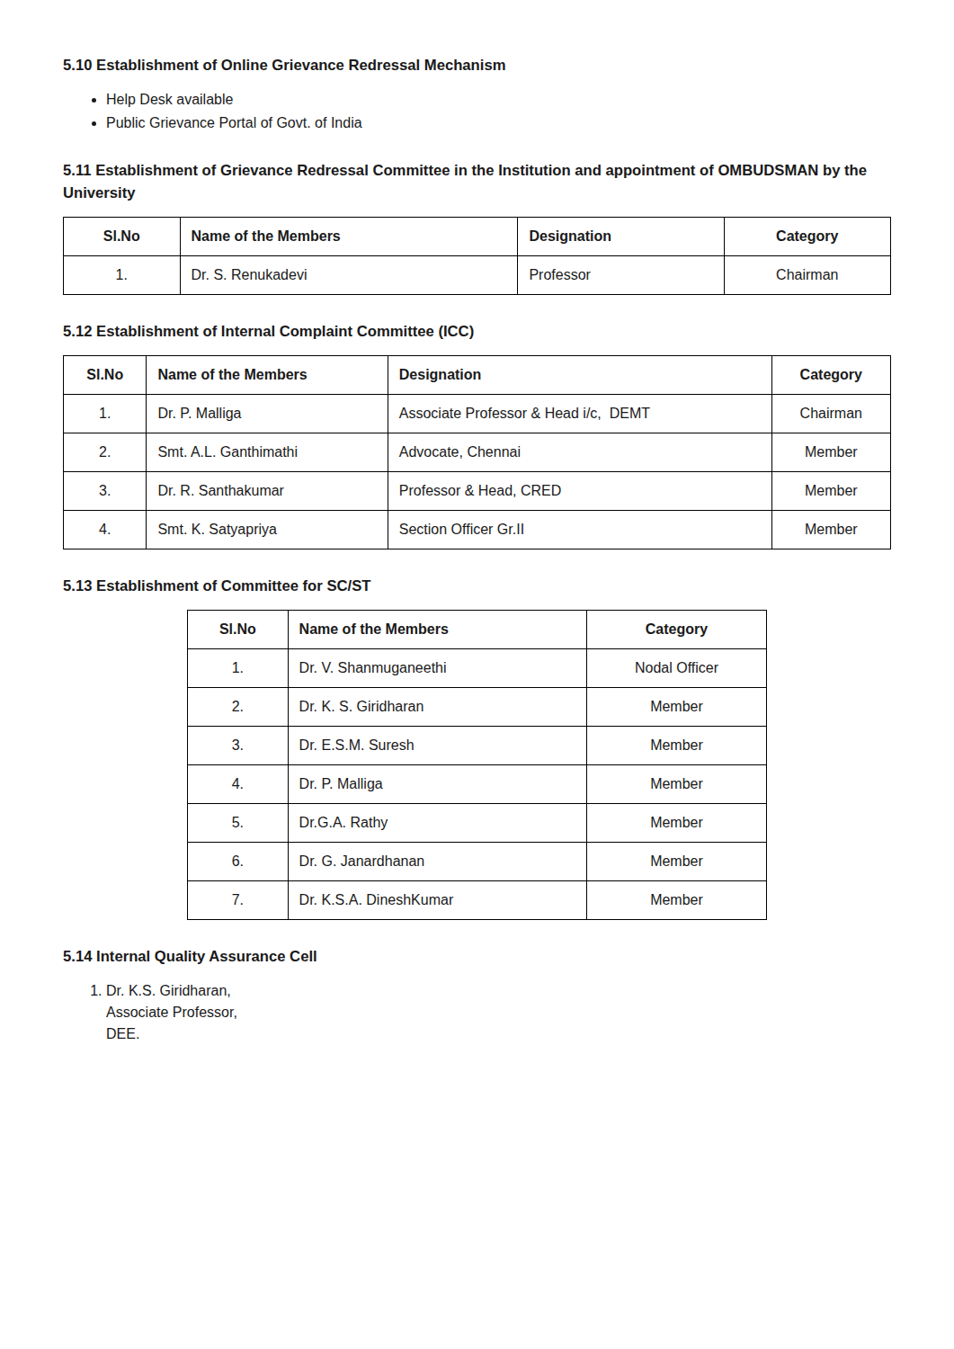5.10 Establishment of Online Grievance Redressal Mechanism
Help Desk available
Public Grievance Portal of Govt. of India
5.11 Establishment of Grievance Redressal Committee in the Institution and appointment of OMBUDSMAN by the University
| Sl.No | Name of the Members | Designation | Category |
| --- | --- | --- | --- |
| 1. | Dr. S. Renukadevi | Professor | Chairman |
5.12 Establishment of Internal Complaint Committee (ICC)
| Sl.No | Name of the Members | Designation | Category |
| --- | --- | --- | --- |
| 1. | Dr. P. Malliga | Associate Professor & Head i/c, DEMT | Chairman |
| 2. | Smt. A.L. Ganthimathi | Advocate, Chennai | Member |
| 3. | Dr. R. Santhakumar | Professor & Head, CRED | Member |
| 4. | Smt. K. Satyapriya | Section Officer Gr.II | Member |
5.13 Establishment of Committee for SC/ST
| Sl.No | Name of the Members | Category |
| --- | --- | --- |
| 1. | Dr. V. Shanmuganeethi | Nodal Officer |
| 2. | Dr. K. S. Giridharan | Member |
| 3. | Dr. E.S.M. Suresh | Member |
| 4. | Dr. P. Malliga | Member |
| 5. | Dr.G.A. Rathy | Member |
| 6. | Dr. G. Janardhanan | Member |
| 7. | Dr. K.S.A. DineshKumar | Member |
5.14 Internal Quality Assurance Cell
Dr. K.S. Giridharan,
Associate Professor,
DEE.